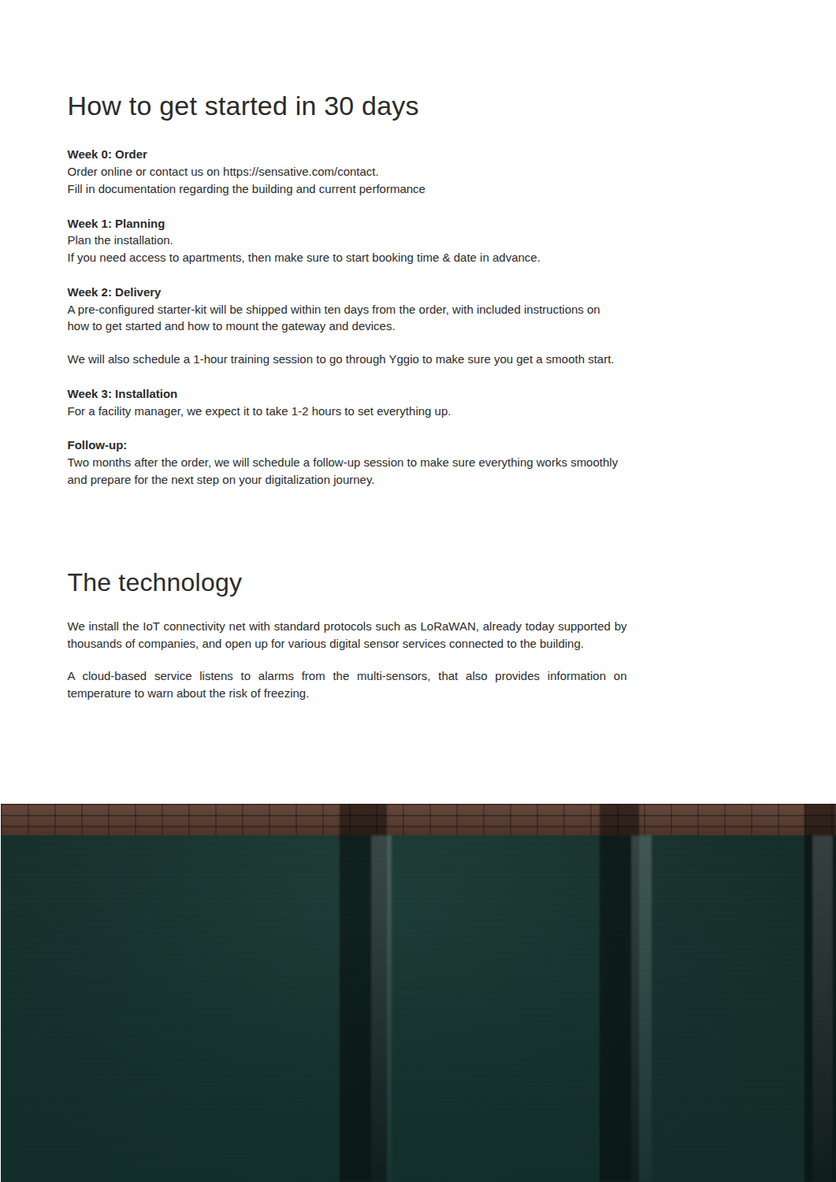How to get started in 30 days
Week 0: Order
Order online or contact us on https://sensative.com/contact.
Fill in documentation regarding the building and current performance
Week 1: Planning
Plan the installation.
If you need access to apartments, then make sure to start booking time & date in advance.
Week 2: Delivery
A pre-configured starter-kit will be shipped within ten days from the order, with included instructions on how to get started and how to mount the gateway and devices.
We will also schedule a 1-hour training session to go through Yggio to make sure you get a smooth start.
Week 3: Installation
For a facility manager, we expect it to take 1-2 hours to set everything up.
Follow-up:
Two months after the order, we will schedule a follow-up session to make sure everything works smoothly and prepare for the next step on your digitalization journey.
The technology
We install the IoT connectivity net with standard protocols such as LoRaWAN, already today supported by thousands of companies, and open up for various digital sensor services connected to the building.
A cloud-based service listens to alarms from the multi-sensors, that also provides information on temperature to warn about the risk of freezing.